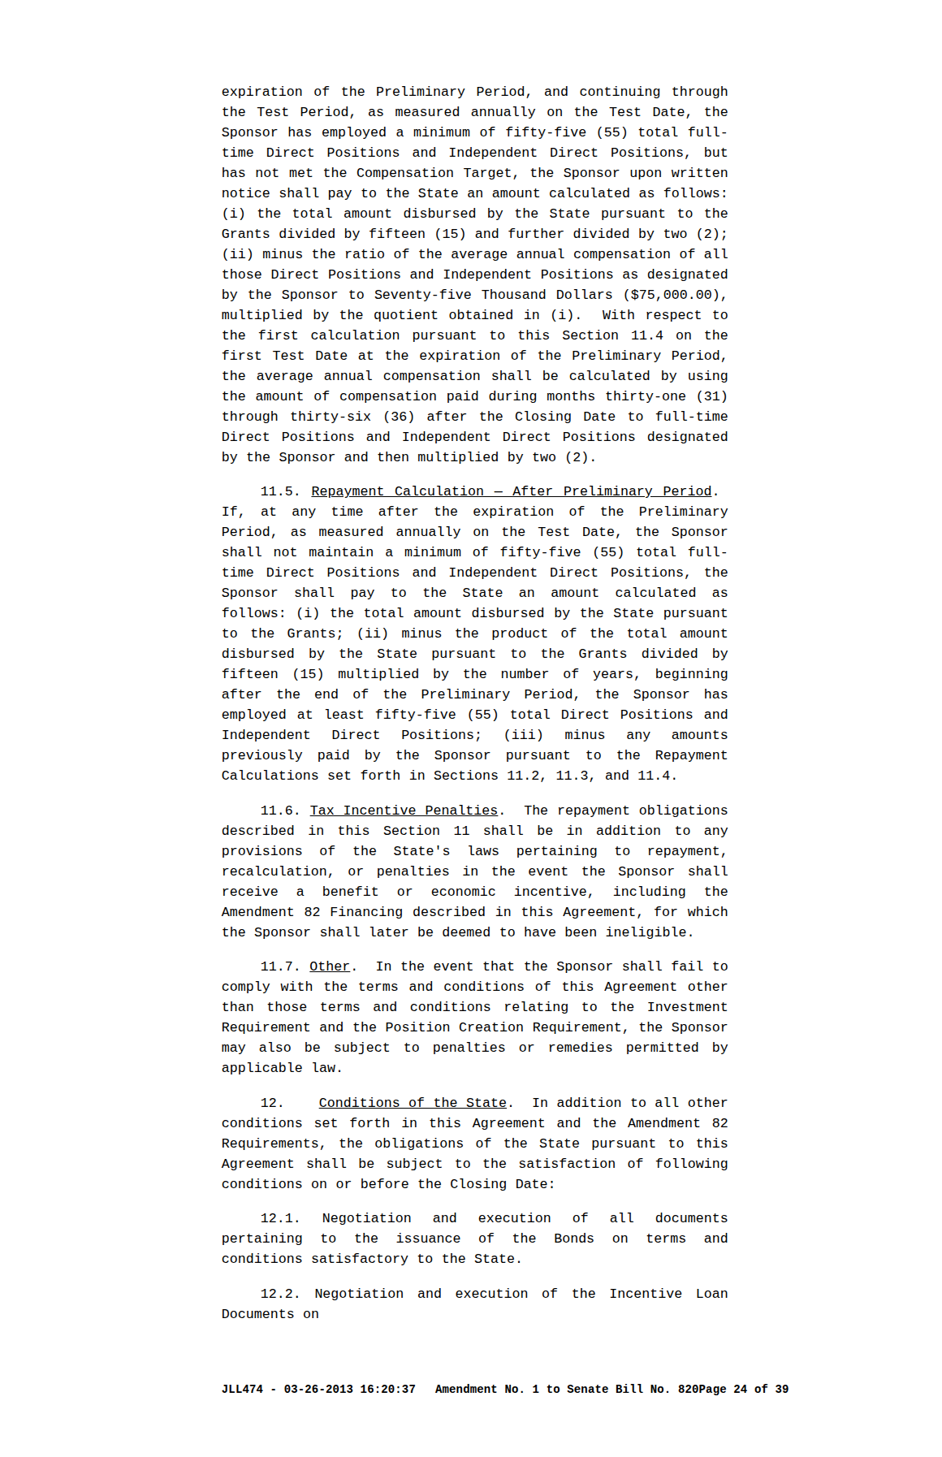expiration of the Preliminary Period, and continuing through the Test Period, as measured annually on the Test Date, the Sponsor has employed a minimum of fifty-five (55) total full-time Direct Positions and Independent Direct Positions, but has not met the Compensation Target, the Sponsor upon written notice shall pay to the State an amount calculated as follows: (i) the total amount disbursed by the State pursuant to the Grants divided by fifteen (15) and further divided by two (2); (ii) minus the ratio of the average annual compensation of all those Direct Positions and Independent Positions as designated by the Sponsor to Seventy-five Thousand Dollars ($75,000.00), multiplied by the quotient obtained in (i). With respect to the first calculation pursuant to this Section 11.4 on the first Test Date at the expiration of the Preliminary Period, the average annual compensation shall be calculated by using the amount of compensation paid during months thirty-one (31) through thirty-six (36) after the Closing Date to full-time Direct Positions and Independent Direct Positions designated by the Sponsor and then multiplied by two (2).
11.5. Repayment Calculation — After Preliminary Period. If, at any time after the expiration of the Preliminary Period, as measured annually on the Test Date, the Sponsor shall not maintain a minimum of fifty-five (55) total full-time Direct Positions and Independent Direct Positions, the Sponsor shall pay to the State an amount calculated as follows: (i) the total amount disbursed by the State pursuant to the Grants; (ii) minus the product of the total amount disbursed by the State pursuant to the Grants divided by fifteen (15) multiplied by the number of years, beginning after the end of the Preliminary Period, the Sponsor has employed at least fifty-five (55) total Direct Positions and Independent Direct Positions; (iii) minus any amounts previously paid by the Sponsor pursuant to the Repayment Calculations set forth in Sections 11.2, 11.3, and 11.4.
11.6. Tax Incentive Penalties. The repayment obligations described in this Section 11 shall be in addition to any provisions of the State's laws pertaining to repayment, recalculation, or penalties in the event the Sponsor shall receive a benefit or economic incentive, including the Amendment 82 Financing described in this Agreement, for which the Sponsor shall later be deemed to have been ineligible.
11.7. Other. In the event that the Sponsor shall fail to comply with the terms and conditions of this Agreement other than those terms and conditions relating to the Investment Requirement and the Position Creation Requirement, the Sponsor may also be subject to penalties or remedies permitted by applicable law.
12. Conditions of the State. In addition to all other conditions set forth in this Agreement and the Amendment 82 Requirements, the obligations of the State pursuant to this Agreement shall be subject to the satisfaction of following conditions on or before the Closing Date:
12.1. Negotiation and execution of all documents pertaining to the issuance of the Bonds on terms and conditions satisfactory to the State.
12.2. Negotiation and execution of the Incentive Loan Documents on
JLL474 - 03-26-2013 16:20:37 Amendment No. 1 to Senate Bill No. 820 Page 24 of 39